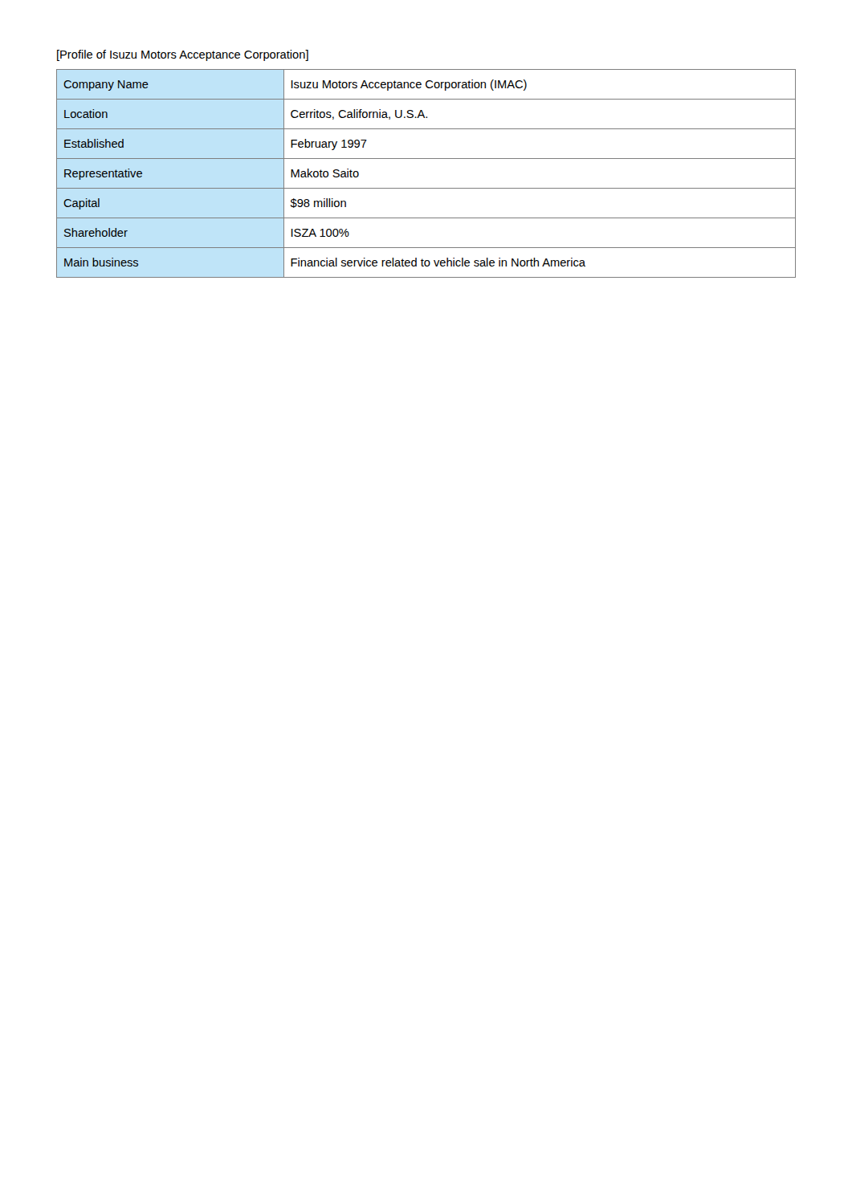[Profile of Isuzu Motors Acceptance Corporation]
| Company Name | Isuzu Motors Acceptance Corporation (IMAC) |
| Location | Cerritos, California, U.S.A. |
| Established | February 1997 |
| Representative | Makoto Saito |
| Capital | $98 million |
| Shareholder | ISZA 100% |
| Main business | Financial service related to vehicle sale in North America |